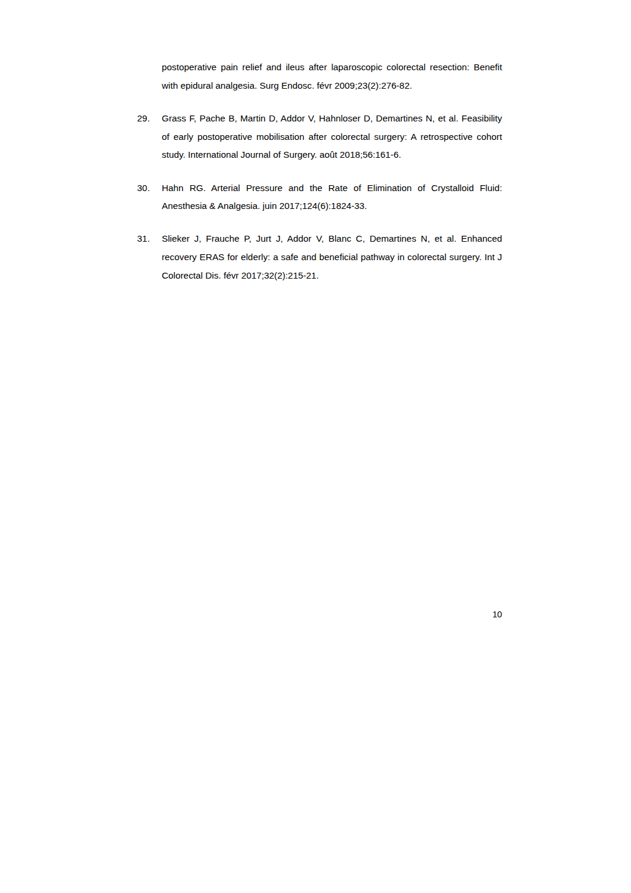postoperative pain relief and ileus after laparoscopic colorectal resection: Benefit with epidural analgesia. Surg Endosc. févr 2009;23(2):276-82.
29. Grass F, Pache B, Martin D, Addor V, Hahnloser D, Demartines N, et al. Feasibility of early postoperative mobilisation after colorectal surgery: A retrospective cohort study. International Journal of Surgery. août 2018;56:161-6.
30. Hahn RG. Arterial Pressure and the Rate of Elimination of Crystalloid Fluid: Anesthesia & Analgesia. juin 2017;124(6):1824-33.
31. Slieker J, Frauche P, Jurt J, Addor V, Blanc C, Demartines N, et al. Enhanced recovery ERAS for elderly: a safe and beneficial pathway in colorectal surgery. Int J Colorectal Dis. févr 2017;32(2):215-21.
10